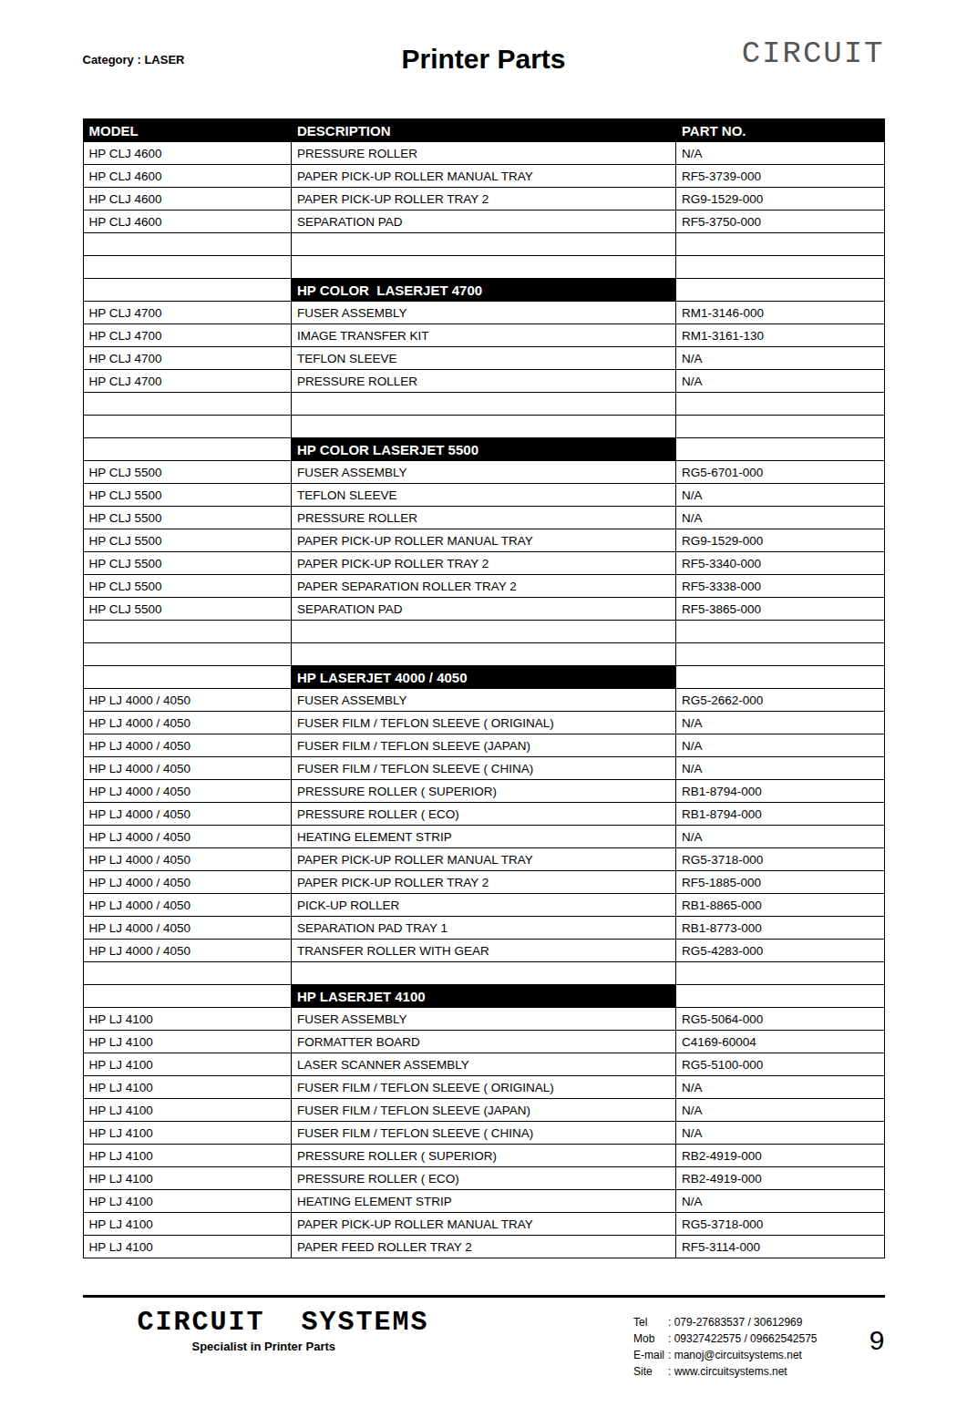Category : LASER
Printer Parts
CIRCUIT
| MODEL | DESCRIPTION | PART NO. |
| --- | --- | --- |
| HP CLJ 4600 | PRESSURE ROLLER | N/A |
| HP CLJ 4600 | PAPER PICK-UP ROLLER MANUAL TRAY | RF5-3739-000 |
| HP CLJ 4600 | PAPER PICK-UP ROLLER TRAY 2 | RG9-1529-000 |
| HP CLJ 4600 | SEPARATION PAD | RF5-3750-000 |
| | HP COLOR LASERJET 4700 | |
| HP CLJ 4700 | FUSER ASSEMBLY | RM1-3146-000 |
| HP CLJ 4700 | IMAGE TRANSFER KIT | RM1-3161-130 |
| HP CLJ 4700 | TEFLON SLEEVE | N/A |
| HP CLJ 4700 | PRESSURE ROLLER | N/A |
| | HP COLOR LASERJET 5500 | |
| HP CLJ 5500 | FUSER ASSEMBLY | RG5-6701-000 |
| HP CLJ 5500 | TEFLON SLEEVE | N/A |
| HP CLJ 5500 | PRESSURE ROLLER | N/A |
| HP CLJ 5500 | PAPER PICK-UP ROLLER MANUAL TRAY | RG9-1529-000 |
| HP CLJ 5500 | PAPER PICK-UP ROLLER TRAY 2 | RF5-3340-000 |
| HP CLJ 5500 | PAPER SEPARATION ROLLER TRAY 2 | RF5-3338-000 |
| HP CLJ 5500 | SEPARATION PAD | RF5-3865-000 |
| | HP LASERJET 4000 / 4050 | |
| HP LJ 4000 / 4050 | FUSER ASSEMBLY | RG5-2662-000 |
| HP LJ 4000 / 4050 | FUSER FILM / TEFLON SLEEVE ( ORIGINAL) | N/A |
| HP LJ 4000 / 4050 | FUSER FILM / TEFLON SLEEVE (JAPAN) | N/A |
| HP LJ 4000 / 4050 | FUSER FILM / TEFLON SLEEVE ( CHINA) | N/A |
| HP LJ 4000 / 4050 | PRESSURE ROLLER ( SUPERIOR) | RB1-8794-000 |
| HP LJ 4000 / 4050 | PRESSURE ROLLER ( ECO) | RB1-8794-000 |
| HP LJ 4000 / 4050 | HEATING ELEMENT STRIP | N/A |
| HP LJ 4000 / 4050 | PAPER PICK-UP ROLLER MANUAL TRAY | RG5-3718-000 |
| HP LJ 4000 / 4050 | PAPER PICK-UP ROLLER TRAY 2 | RF5-1885-000 |
| HP LJ 4000 / 4050 | PICK-UP ROLLER | RB1-8865-000 |
| HP LJ 4000 / 4050 | SEPARATION PAD TRAY 1 | RB1-8773-000 |
| HP LJ 4000 / 4050 | TRANSFER ROLLER WITH GEAR | RG5-4283-000 |
| | HP LASERJET 4100 | |
| HP LJ 4100 | FUSER ASSEMBLY | RG5-5064-000 |
| HP LJ 4100 | FORMATTER BOARD | C4169-60004 |
| HP LJ 4100 | LASER SCANNER ASSEMBLY | RG5-5100-000 |
| HP LJ 4100 | FUSER FILM / TEFLON SLEEVE ( ORIGINAL) | N/A |
| HP LJ 4100 | FUSER FILM / TEFLON SLEEVE (JAPAN) | N/A |
| HP LJ 4100 | FUSER FILM / TEFLON SLEEVE ( CHINA) | N/A |
| HP LJ 4100 | PRESSURE ROLLER ( SUPERIOR) | RB2-4919-000 |
| HP LJ 4100 | PRESSURE ROLLER ( ECO) | RB2-4919-000 |
| HP LJ 4100 | HEATING ELEMENT STRIP | N/A |
| HP LJ 4100 | PAPER PICK-UP ROLLER MANUAL TRAY | RG5-3718-000 |
| HP LJ 4100 | PAPER FEED ROLLER TRAY 2 | RF5-3114-000 |
CIRCUIT SYSTEMS
Specialist in Printer Parts
| Tel | : 079-27683537 / 30612969 |
| Mob | : 09327422575 / 09662542575 |
| E-mail | : manoj@circuitsystems.net |
| Site | : www.circuitsystems.net |
9